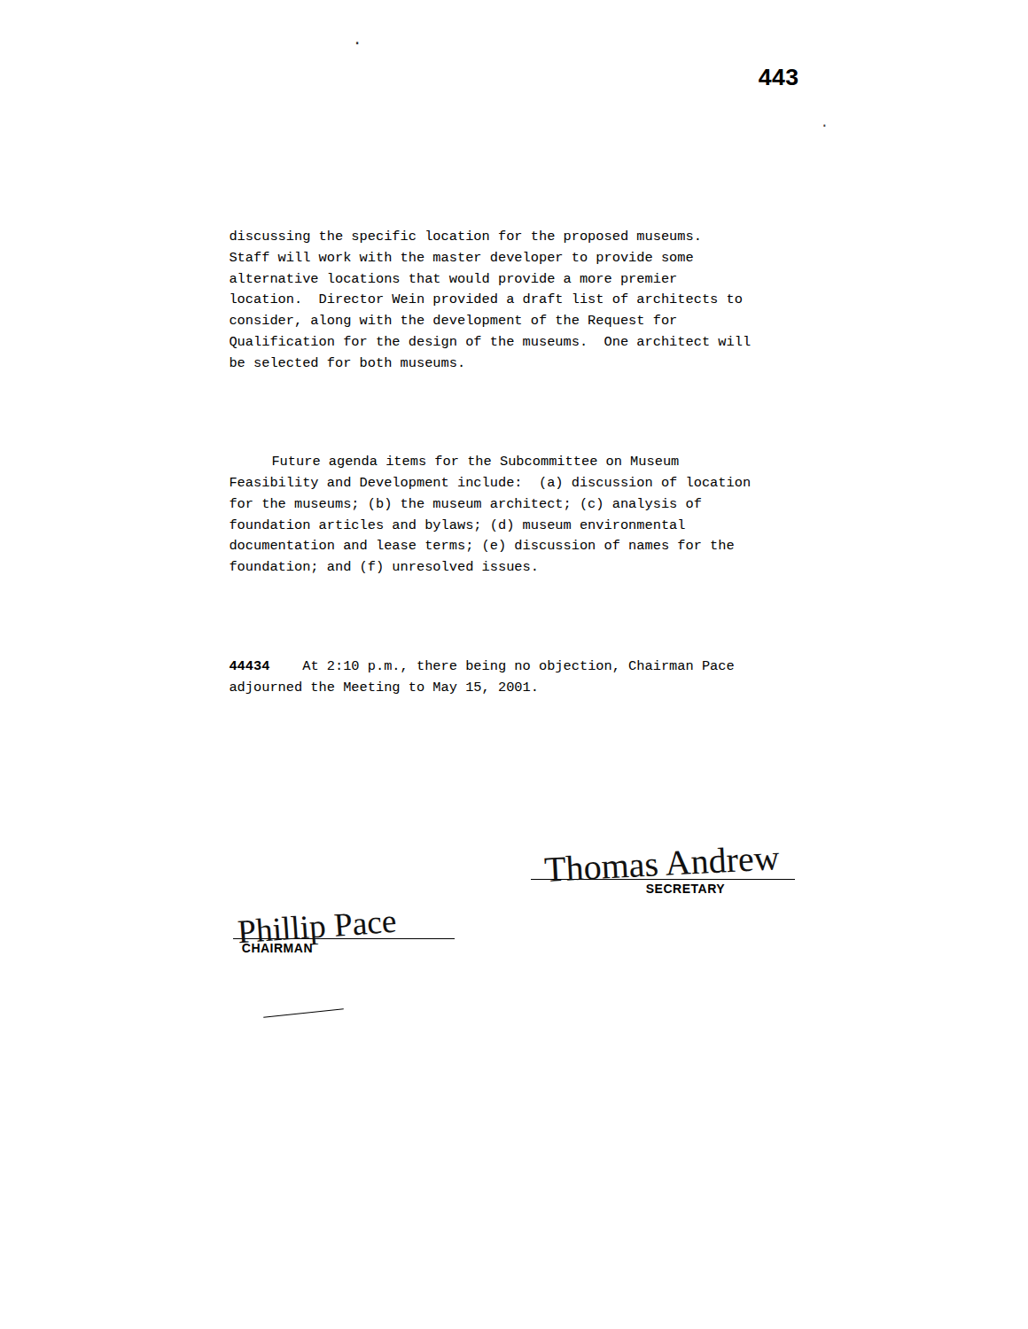.
443
.
discussing the specific location for the proposed museums. Staff will work with the master developer to provide some alternative locations that would provide a more premier location. Director Wein provided a draft list of architects to consider, along with the development of the Request for Qualification for the design of the museums. One architect will be selected for both museums.
Future agenda items for the Subcommittee on Museum Feasibility and Development include: (a) discussion of location for the museums; (b) the museum architect; (c) analysis of foundation articles and bylaws; (d) museum environmental documentation and lease terms; (e) discussion of names for the foundation; and (f) unresolved issues.
44434 At 2:10 p.m., there being no objection, Chairman Pace adjourned the Meeting to May 15, 2001.
Thomas Andrew
SECRETARY
Phillip Pace
CHAIRMAN